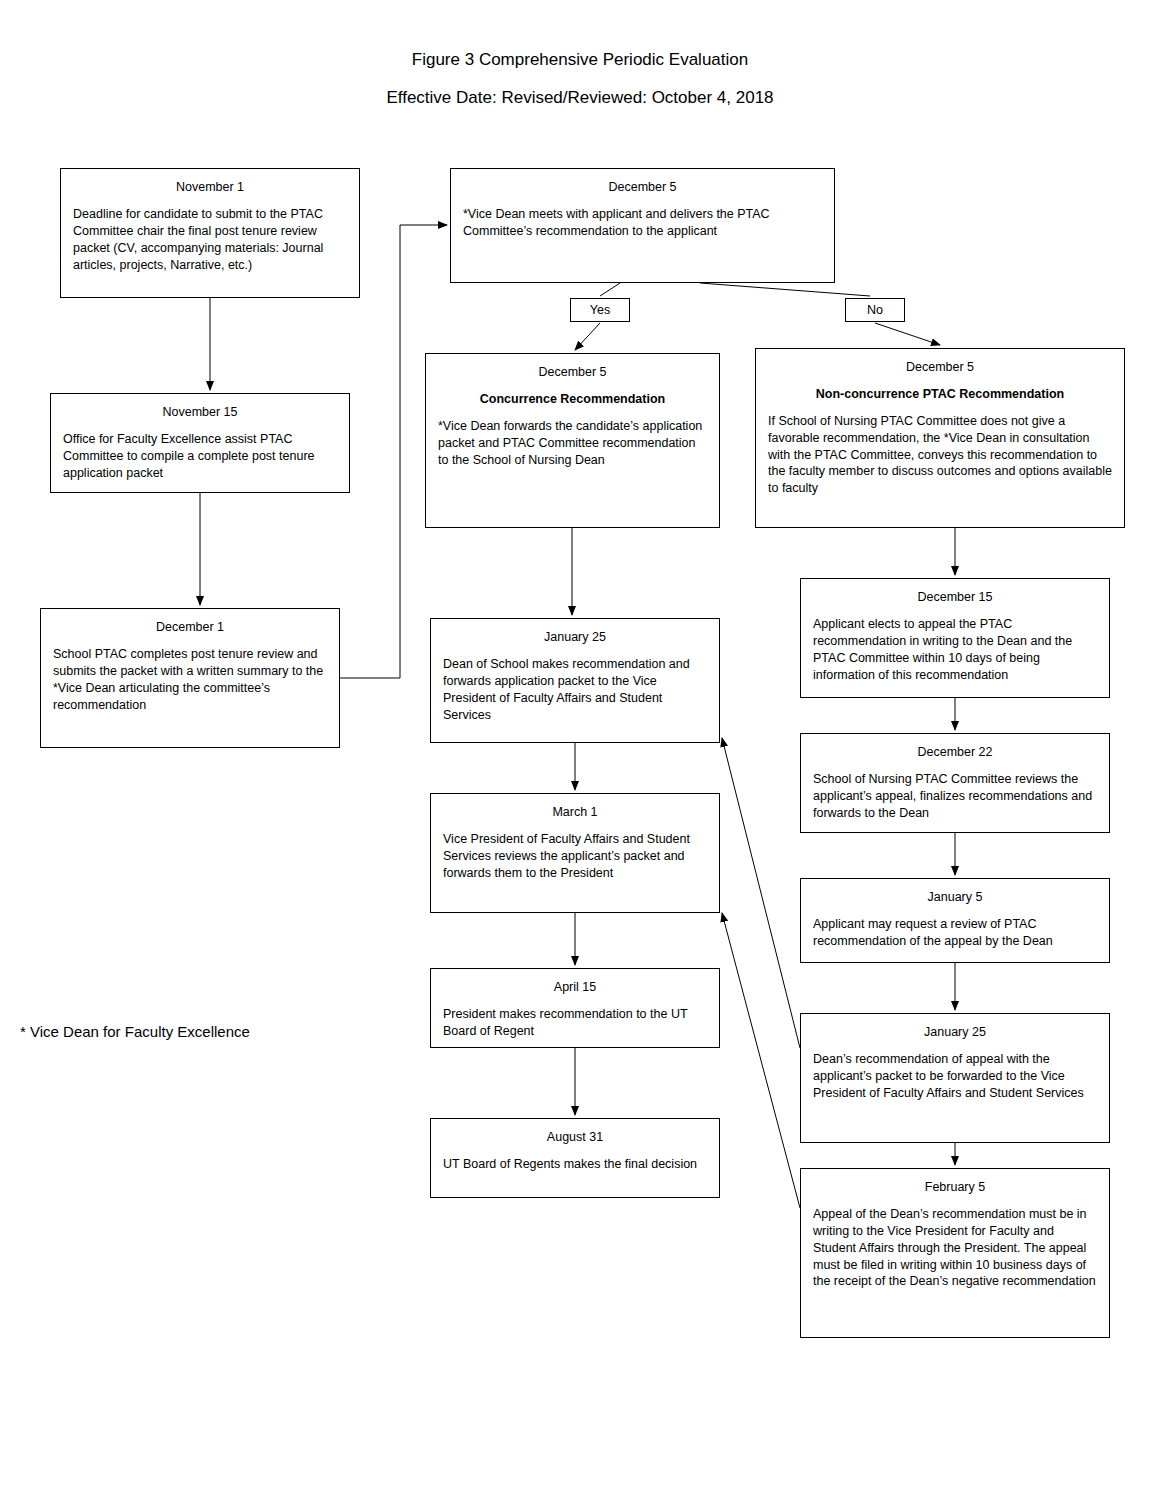Figure 3 Comprehensive Periodic Evaluation
Effective Date: Revised/Reviewed: October 4, 2018
November 1
Deadline for candidate to submit to the PTAC Committee chair the final post tenure review packet (CV, accompanying materials: Journal articles, projects, Narrative, etc.)
November 15
Office for Faculty Excellence assist PTAC Committee to compile a complete post tenure application packet
December 1
School PTAC completes post tenure review and submits the packet with a written summary to the *Vice Dean articulating the committee’s recommendation
December 5
*Vice Dean meets with applicant and delivers the PTAC Committee’s recommendation to the applicant
Yes
No
December 5
Concurrence Recommendation
*Vice Dean forwards the candidate’s application packet and PTAC Committee recommendation to the School of Nursing Dean
January 25
Dean of School makes recommendation and forwards application packet to the Vice President of Faculty Affairs and Student Services
March 1
Vice President of Faculty Affairs and Student Services reviews the applicant’s packet and forwards them to the President
April 15
President makes recommendation to the UT Board of Regent
August 31
UT Board of Regents makes the final decision
December 5
Non-concurrence PTAC Recommendation
If School of Nursing PTAC Committee does not give a favorable recommendation, the *Vice Dean in consultation with the PTAC Committee, conveys this recommendation to the faculty member to discuss outcomes and options available to faculty
December 15
Applicant elects to appeal the PTAC recommendation in writing to the Dean and the PTAC Committee within 10 days of being information of this recommendation
December 22
School of Nursing PTAC Committee reviews the applicant’s appeal, finalizes recommendations and forwards to the Dean
January 5
Applicant may request a review of PTAC recommendation of the appeal by the Dean
January 25
Dean’s recommendation of appeal with the applicant’s packet to be forwarded to the Vice President of Faculty Affairs and Student Services
February 5
Appeal of the Dean’s recommendation must be in writing to the Vice President for Faculty and Student Affairs through the President. The appeal must be filed in writing within 10 business days of the receipt of the Dean’s negative recommendation
* Vice Dean for Faculty Excellence